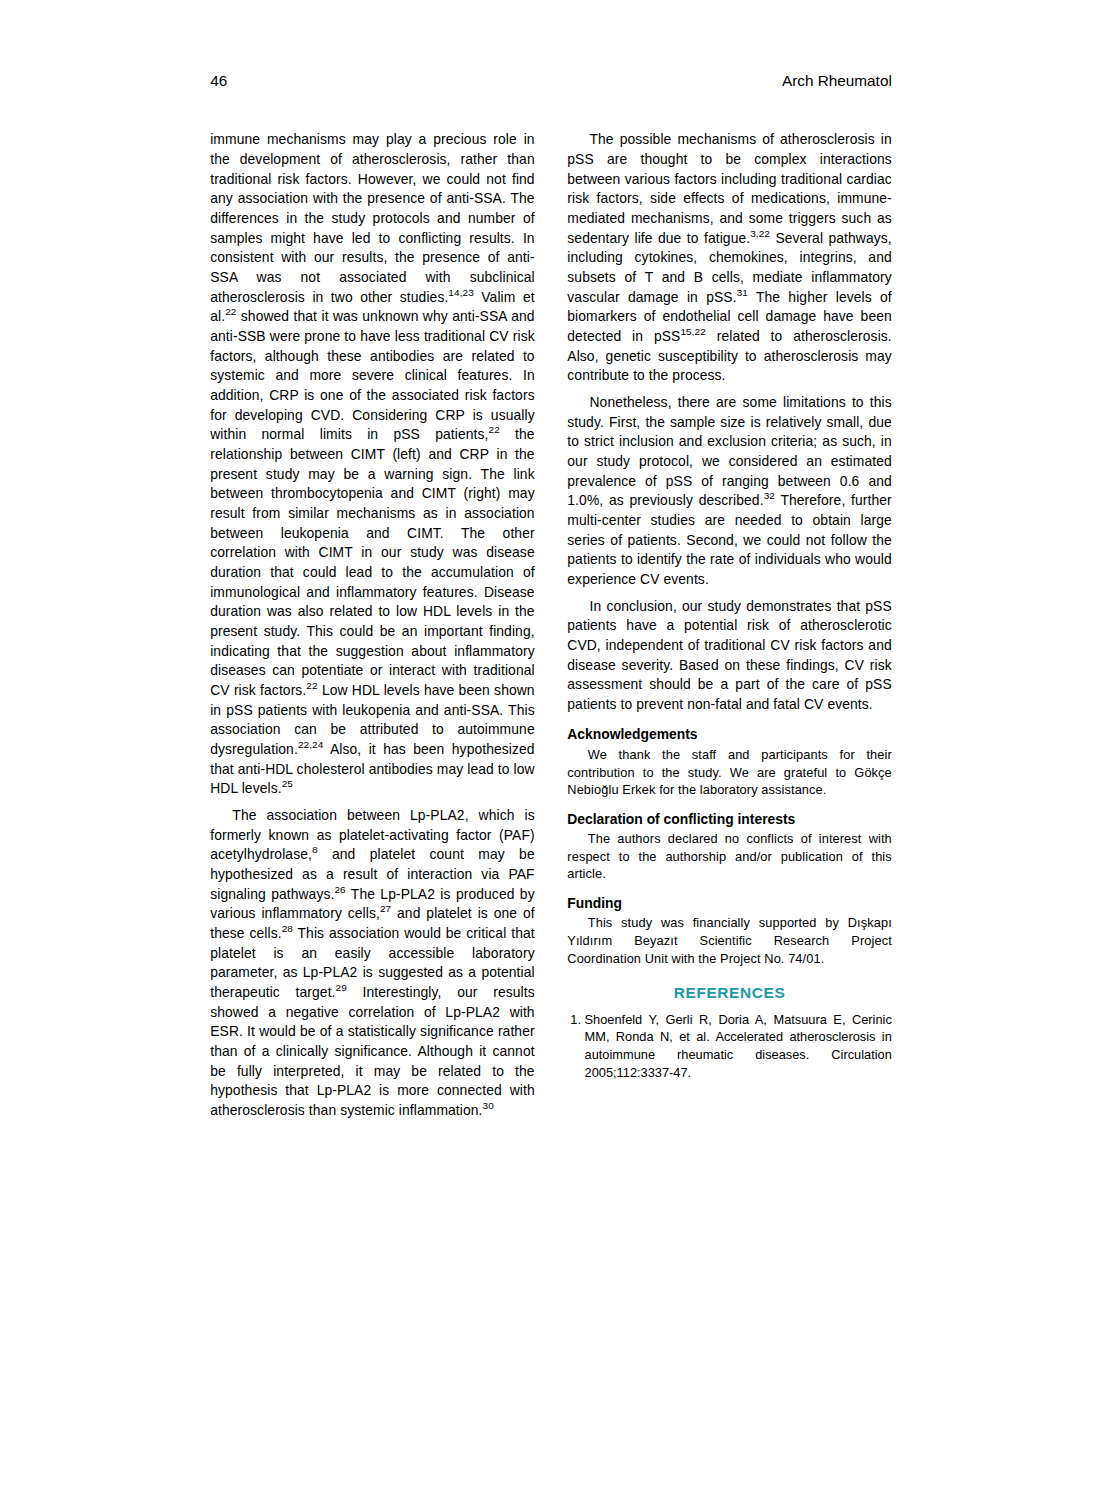46
Arch Rheumatol
immune mechanisms may play a precious role in the development of atherosclerosis, rather than traditional risk factors. However, we could not find any association with the presence of anti-SSA. The differences in the study protocols and number of samples might have led to conflicting results. In consistent with our results, the presence of anti-SSA was not associated with subclinical atherosclerosis in two other studies.14,23 Valim et al.22 showed that it was unknown why anti-SSA and anti-SSB were prone to have less traditional CV risk factors, although these antibodies are related to systemic and more severe clinical features. In addition, CRP is one of the associated risk factors for developing CVD. Considering CRP is usually within normal limits in pSS patients,22 the relationship between CIMT (left) and CRP in the present study may be a warning sign. The link between thrombocytopenia and CIMT (right) may result from similar mechanisms as in association between leukopenia and CIMT. The other correlation with CIMT in our study was disease duration that could lead to the accumulation of immunological and inflammatory features. Disease duration was also related to low HDL levels in the present study. This could be an important finding, indicating that the suggestion about inflammatory diseases can potentiate or interact with traditional CV risk factors.22 Low HDL levels have been shown in pSS patients with leukopenia and anti-SSA. This association can be attributed to autoimmune dysregulation.22,24 Also, it has been hypothesized that anti-HDL cholesterol antibodies may lead to low HDL levels.25
The association between Lp-PLA2, which is formerly known as platelet-activating factor (PAF) acetylhydrolase,8 and platelet count may be hypothesized as a result of interaction via PAF signaling pathways.26 The Lp-PLA2 is produced by various inflammatory cells,27 and platelet is one of these cells.28 This association would be critical that platelet is an easily accessible laboratory parameter, as Lp-PLA2 is suggested as a potential therapeutic target.29 Interestingly, our results showed a negative correlation of Lp-PLA2 with ESR. It would be of a statistically significance rather than of a clinically significance. Although it cannot be fully interpreted, it may be related to the hypothesis that Lp-PLA2 is more connected with atherosclerosis than systemic inflammation.30
The possible mechanisms of atherosclerosis in pSS are thought to be complex interactions between various factors including traditional cardiac risk factors, side effects of medications, immune-mediated mechanisms, and some triggers such as sedentary life due to fatigue.3,22 Several pathways, including cytokines, chemokines, integrins, and subsets of T and B cells, mediate inflammatory vascular damage in pSS.31 The higher levels of biomarkers of endothelial cell damage have been detected in pSS15,22 related to atherosclerosis. Also, genetic susceptibility to atherosclerosis may contribute to the process.
Nonetheless, there are some limitations to this study. First, the sample size is relatively small, due to strict inclusion and exclusion criteria; as such, in our study protocol, we considered an estimated prevalence of pSS of ranging between 0.6 and 1.0%, as previously described.32 Therefore, further multi-center studies are needed to obtain large series of patients. Second, we could not follow the patients to identify the rate of individuals who would experience CV events.
In conclusion, our study demonstrates that pSS patients have a potential risk of atherosclerotic CVD, independent of traditional CV risk factors and disease severity. Based on these findings, CV risk assessment should be a part of the care of pSS patients to prevent non-fatal and fatal CV events.
Acknowledgements
We thank the staff and participants for their contribution to the study. We are grateful to Gökçe Nebioğlu Erkek for the laboratory assistance.
Declaration of conflicting interests
The authors declared no conflicts of interest with respect to the authorship and/or publication of this article.
Funding
This study was financially supported by Dışkapı Yıldırım Beyazıt Scientific Research Project Coordination Unit with the Project No. 74/01.
REFERENCES
Shoenfeld Y, Gerli R, Doria A, Matsuura E, Cerinic MM, Ronda N, et al. Accelerated atherosclerosis in autoimmune rheumatic diseases. Circulation 2005;112:3337-47.